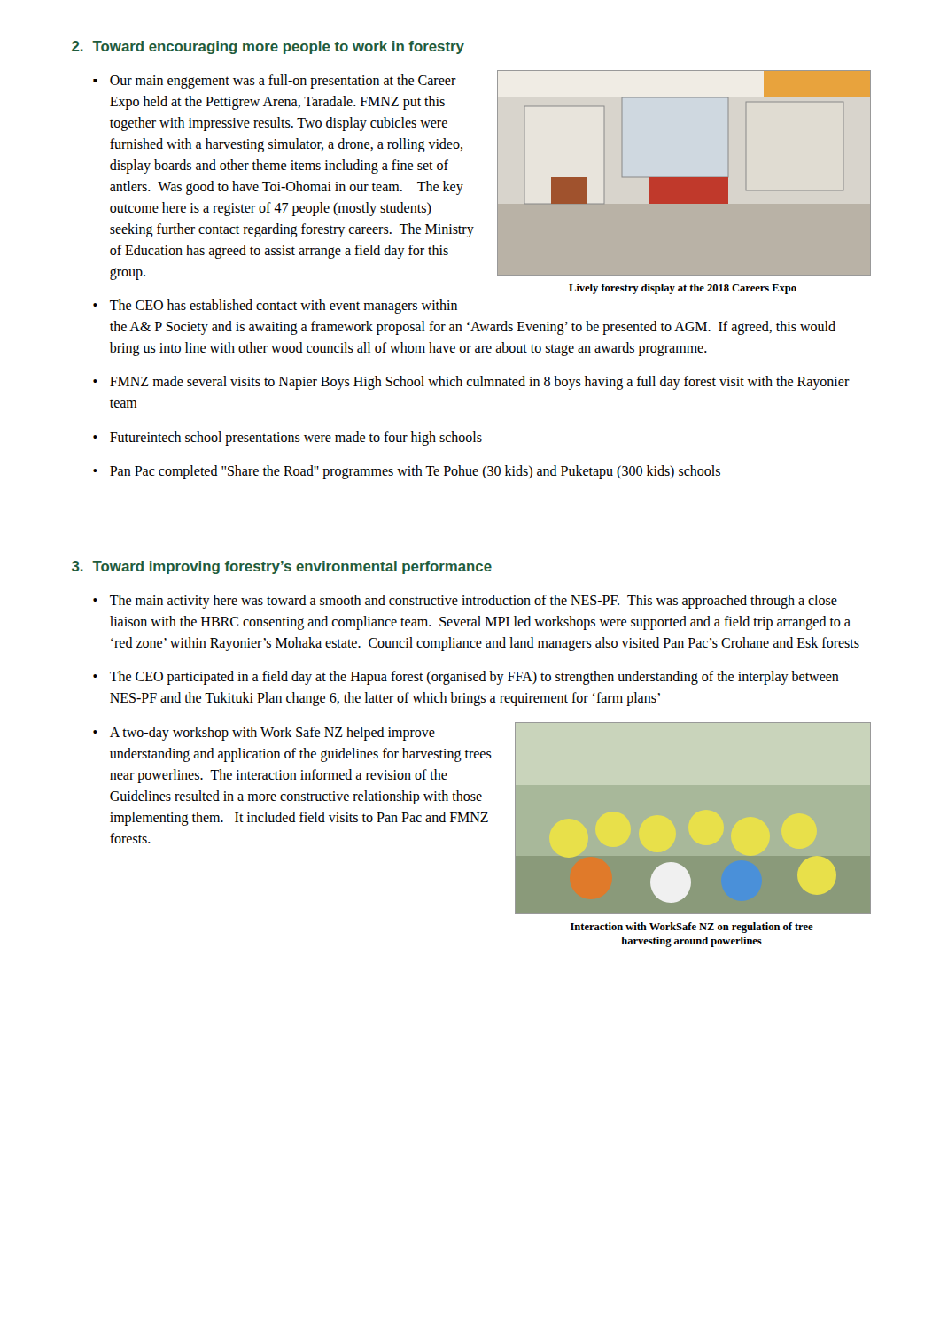2. Toward encouraging more people to work in forestry
Lively forestry display at the 2018 Careers Expo
Our main enggement was a full-on presentation at the Career Expo held at the Pettigrew Arena, Taradale. FMNZ put this together with impressive results. Two display cubicles were furnished with a harvesting simulator, a drone, a rolling video, display boards and other theme items including a fine set of antlers. Was good to have Toi-Ohomai in our team. The key outcome here is a register of 47 people (mostly students) seeking further contact regarding forestry careers. The Ministry of Education has agreed to assist arrange a field day for this group.
The CEO has established contact with event managers within the A& P Society and is awaiting a framework proposal for an ‘Awards Evening’ to be presented to AGM. If agreed, this would bring us into line with other wood councils all of whom have or are about to stage an awards programme.
FMNZ made several visits to Napier Boys High School which culmnated in 8 boys having a full day forest visit with the Rayonier team
Futureintech school presentations were made to four high schools
Pan Pac completed "Share the Road" programmes with Te Pohue (30 kids) and Puketapu (300 kids) schools
3. Toward improving forestry’s environmental performance
The main activity here was toward a smooth and constructive introduction of the NES-PF. This was approached through a close liaison with the HBRC consenting and compliance team. Several MPI led workshops were supported and a field trip arranged to a ‘red zone’ within Rayonier’s Mohaka estate. Council compliance and land managers also visited Pan Pac’s Crohane and Esk forests
The CEO participated in a field day at the Hapua forest (organised by FFA) to strengthen understanding of the interplay between NES-PF and the Tukituki Plan change 6, the latter of which brings a requirement for ‘farm plans’
Interaction with WorkSafe NZ on regulation of tree
harvesting around powerlines
A two-day workshop with Work Safe NZ helped improve understanding and application of the guidelines for harvesting trees near powerlines. The interaction informed a revision of the Guidelines resulted in a more constructive relationship with those implementing them. It included field visits to Pan Pac and FMNZ forests.